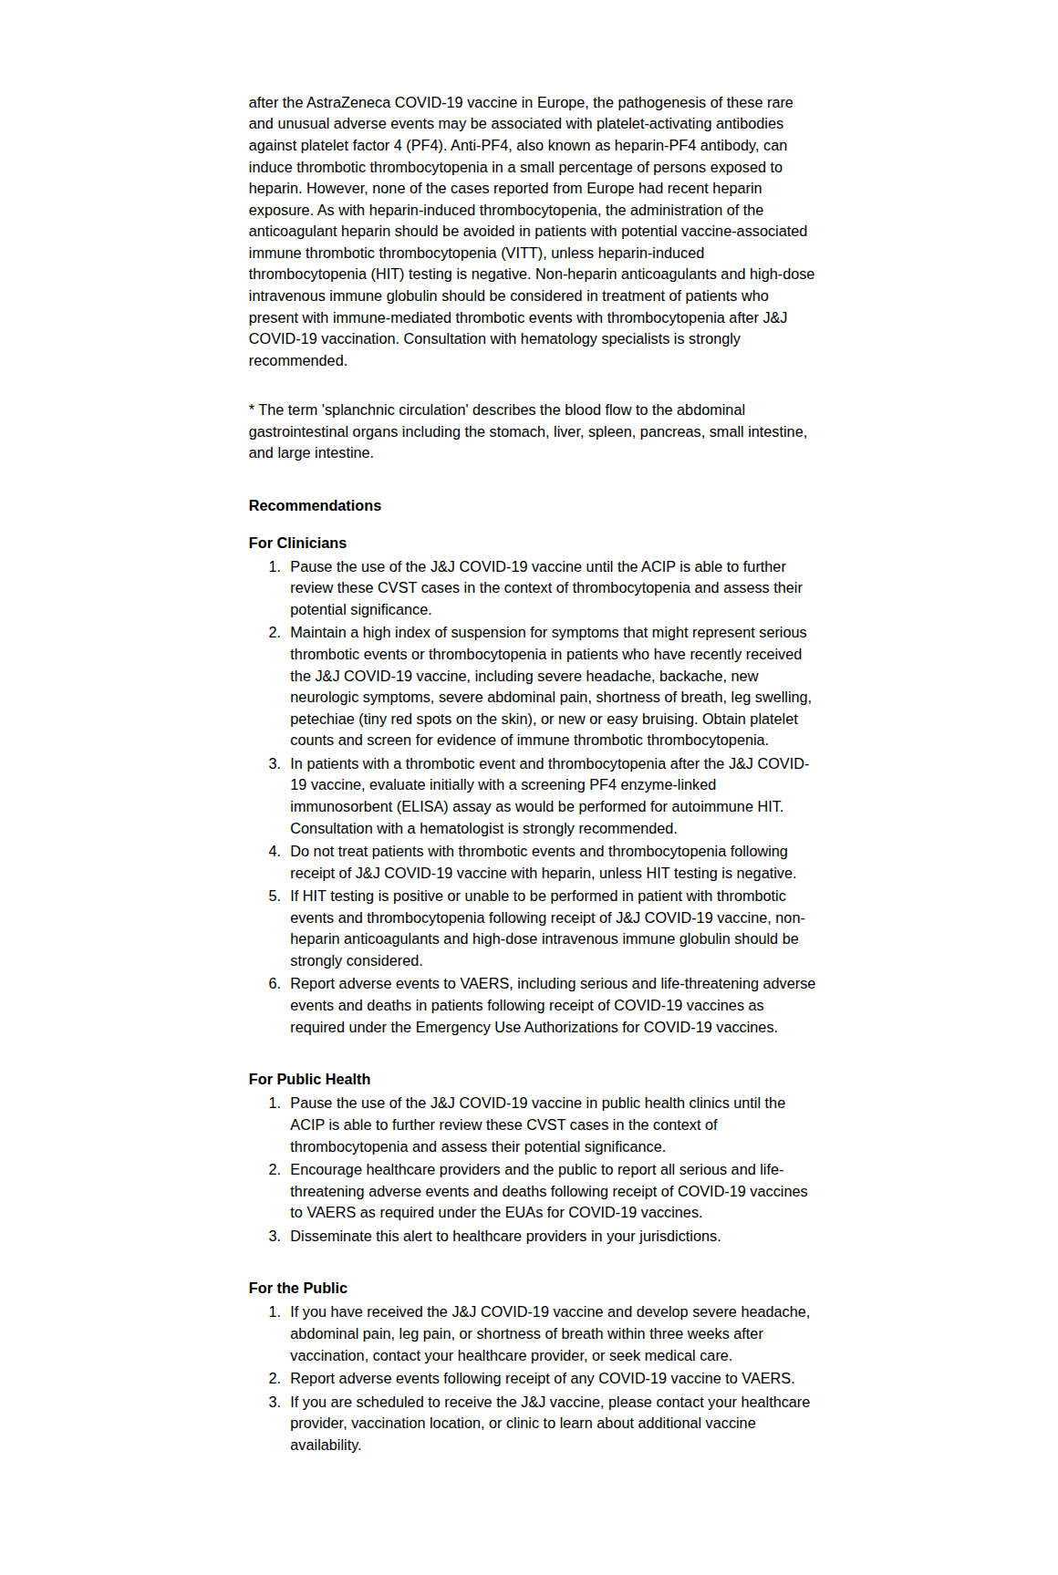after the AstraZeneca COVID-19 vaccine in Europe, the pathogenesis of these rare and unusual adverse events may be associated with platelet-activating antibodies against platelet factor 4 (PF4). Anti-PF4, also known as heparin-PF4 antibody, can induce thrombotic thrombocytopenia in a small percentage of persons exposed to heparin. However, none of the cases reported from Europe had recent heparin exposure. As with heparin-induced thrombocytopenia, the administration of the anticoagulant heparin should be avoided in patients with potential vaccine-associated immune thrombotic thrombocytopenia (VITT), unless heparin-induced thrombocytopenia (HIT) testing is negative. Non-heparin anticoagulants and high-dose intravenous immune globulin should be considered in treatment of patients who present with immune-mediated thrombotic events with thrombocytopenia after J&J COVID-19 vaccination. Consultation with hematology specialists is strongly recommended.
* The term 'splanchnic circulation' describes the blood flow to the abdominal gastrointestinal organs including the stomach, liver, spleen, pancreas, small intestine, and large intestine.
Recommendations
For Clinicians
Pause the use of the J&J COVID-19 vaccine until the ACIP is able to further review these CVST cases in the context of thrombocytopenia and assess their potential significance.
Maintain a high index of suspension for symptoms that might represent serious thrombotic events or thrombocytopenia in patients who have recently received the J&J COVID-19 vaccine, including severe headache, backache, new neurologic symptoms, severe abdominal pain, shortness of breath, leg swelling, petechiae (tiny red spots on the skin), or new or easy bruising. Obtain platelet counts and screen for evidence of immune thrombotic thrombocytopenia.
In patients with a thrombotic event and thrombocytopenia after the J&J COVID-19 vaccine, evaluate initially with a screening PF4 enzyme-linked immunosorbent (ELISA) assay as would be performed for autoimmune HIT. Consultation with a hematologist is strongly recommended.
Do not treat patients with thrombotic events and thrombocytopenia following receipt of J&J COVID-19 vaccine with heparin, unless HIT testing is negative.
If HIT testing is positive or unable to be performed in patient with thrombotic events and thrombocytopenia following receipt of J&J COVID-19 vaccine, non-heparin anticoagulants and high-dose intravenous immune globulin should be strongly considered.
Report adverse events to VAERS, including serious and life-threatening adverse events and deaths in patients following receipt of COVID-19 vaccines as required under the Emergency Use Authorizations for COVID-19 vaccines.
For Public Health
Pause the use of the J&J COVID-19 vaccine in public health clinics until the ACIP is able to further review these CVST cases in the context of thrombocytopenia and assess their potential significance.
Encourage healthcare providers and the public to report all serious and life-threatening adverse events and deaths following receipt of COVID-19 vaccines to VAERS as required under the EUAs for COVID-19 vaccines.
Disseminate this alert to healthcare providers in your jurisdictions.
For the Public
If you have received the J&J COVID-19 vaccine and develop severe headache, abdominal pain, leg pain, or shortness of breath within three weeks after vaccination, contact your healthcare provider, or seek medical care.
Report adverse events following receipt of any COVID-19 vaccine to VAERS.
If you are scheduled to receive the J&J vaccine, please contact your healthcare provider, vaccination location, or clinic to learn about additional vaccine availability.